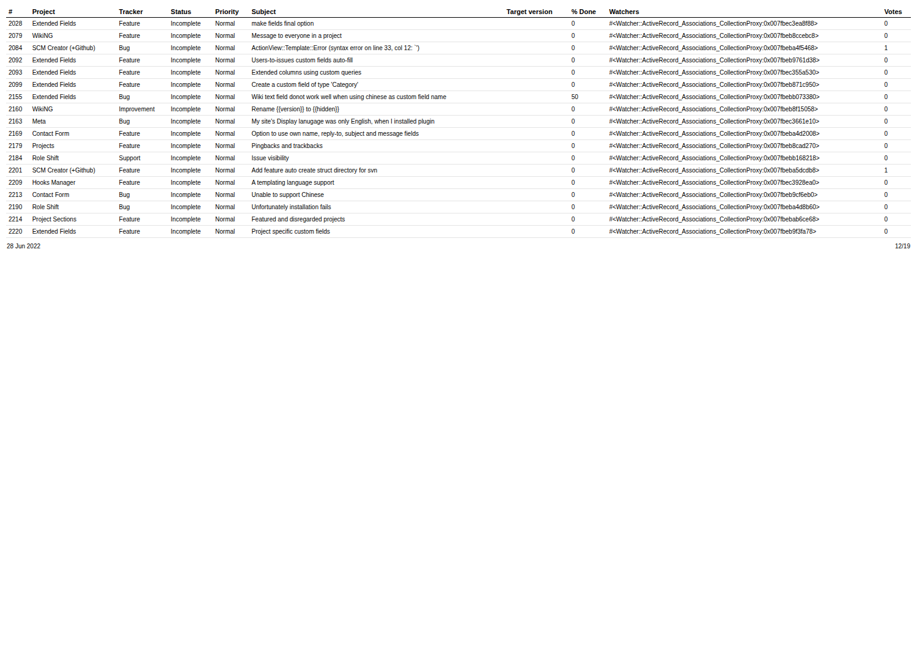| # | Project | Tracker | Status | Priority | Subject | Target version | % Done | Watchers | Votes |
| --- | --- | --- | --- | --- | --- | --- | --- | --- | --- |
| 2028 | Extended Fields | Feature | Incomplete | Normal | make fields final option | | 0 | #<Watcher::ActiveRecord_Associations_CollectionProxy:0x007fbec3ea8f88> | 0 |
| 2079 | WikiNG | Feature | Incomplete | Normal | Message to everyone in a project | | 0 | #<Watcher::ActiveRecord_Associations_CollectionProxy:0x007fbeb8ccebc8> | 0 |
| 2084 | SCM Creator (+Github) | Bug | Incomplete | Normal | ActionView::Template::Error (syntax error on line 33, col 12: `') | | 0 | #<Watcher::ActiveRecord_Associations_CollectionProxy:0x007fbeba4f5468> | 1 |
| 2092 | Extended Fields | Feature | Incomplete | Normal | Users-to-issues custom fields auto-fill | | 0 | #<Watcher::ActiveRecord_Associations_CollectionProxy:0x007fbeb9761d38> | 0 |
| 2093 | Extended Fields | Feature | Incomplete | Normal | Extended columns using custom queries | | 0 | #<Watcher::ActiveRecord_Associations_CollectionProxy:0x007fbec355a530> | 0 |
| 2099 | Extended Fields | Feature | Incomplete | Normal | Create a custom field of type 'Category' | | 0 | #<Watcher::ActiveRecord_Associations_CollectionProxy:0x007fbeb871c950> | 0 |
| 2155 | Extended Fields | Bug | Incomplete | Normal | Wiki text field donot work well when using chinese as custom field name | | 50 | #<Watcher::ActiveRecord_Associations_CollectionProxy:0x007fbebb073380> | 0 |
| 2160 | WikiNG | Improvement | Incomplete | Normal | Rename {{version}} to {{hidden}} | | 0 | #<Watcher::ActiveRecord_Associations_CollectionProxy:0x007fbeb8f15058> | 0 |
| 2163 | Meta | Bug | Incomplete | Normal | My site's Display lanugage was only English, when I installed plugin | | 0 | #<Watcher::ActiveRecord_Associations_CollectionProxy:0x007fbec3661e10> | 0 |
| 2169 | Contact Form | Feature | Incomplete | Normal | Option to use own name, reply-to, subject and message fields | | 0 | #<Watcher::ActiveRecord_Associations_CollectionProxy:0x007fbeba4d2008> | 0 |
| 2179 | Projects | Feature | Incomplete | Normal | Pingbacks and trackbacks | | 0 | #<Watcher::ActiveRecord_Associations_CollectionProxy:0x007fbeb8cad270> | 0 |
| 2184 | Role Shift | Support | Incomplete | Normal | Issue visibility | | 0 | #<Watcher::ActiveRecord_Associations_CollectionProxy:0x007fbebb168218> | 0 |
| 2201 | SCM Creator (+Github) | Feature | Incomplete | Normal | Add feature auto create struct directory for svn | | 0 | #<Watcher::ActiveRecord_Associations_CollectionProxy:0x007fbeba5dcdb8> | 1 |
| 2209 | Hooks Manager | Feature | Incomplete | Normal | A templating language support | | 0 | #<Watcher::ActiveRecord_Associations_CollectionProxy:0x007fbec3928ea0> | 0 |
| 2213 | Contact Form | Bug | Incomplete | Normal | Unable to support Chinese | | 0 | #<Watcher::ActiveRecord_Associations_CollectionProxy:0x007fbeb9cf6eb0> | 0 |
| 2190 | Role Shift | Bug | Incomplete | Normal | Unfortunately installation fails | | 0 | #<Watcher::ActiveRecord_Associations_CollectionProxy:0x007fbeba4d8b60> | 0 |
| 2214 | Project Sections | Feature | Incomplete | Normal | Featured and disregarded projects | | 0 | #<Watcher::ActiveRecord_Associations_CollectionProxy:0x007fbebab6ce68> | 0 |
| 2220 | Extended Fields | Feature | Incomplete | Normal | Project specific custom fields | | 0 | #<Watcher::ActiveRecord_Associations_CollectionProxy:0x007fbeb9f3fa78> | 0 |
| 28 Jun 2022 | | 12/19 |